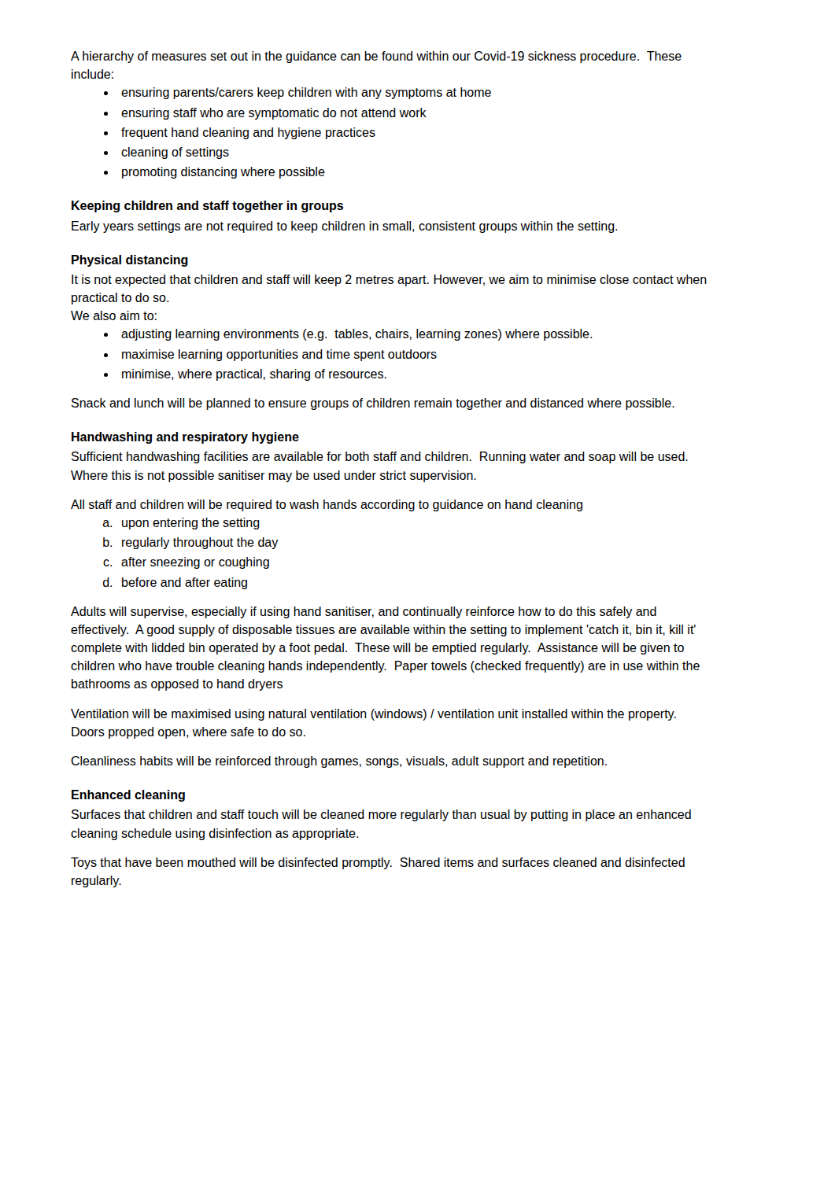A hierarchy of measures set out in the guidance can be found within our Covid-19 sickness procedure. These include:
ensuring parents/carers keep children with any symptoms at home
ensuring staff who are symptomatic do not attend work
frequent hand cleaning and hygiene practices
cleaning of settings
promoting distancing where possible
Keeping children and staff together in groups
Early years settings are not required to keep children in small, consistent groups within the setting.
Physical distancing
It is not expected that children and staff will keep 2 metres apart. However, we aim to minimise close contact when practical to do so.
We also aim to:
adjusting learning environments (e.g. tables, chairs, learning zones) where possible.
maximise learning opportunities and time spent outdoors
minimise, where practical, sharing of resources.
Snack and lunch will be planned to ensure groups of children remain together and distanced where possible.
Handwashing and respiratory hygiene
Sufficient handwashing facilities are available for both staff and children. Running water and soap will be used. Where this is not possible sanitiser may be used under strict supervision.
All staff and children will be required to wash hands according to guidance on hand cleaning
upon entering the setting
regularly throughout the day
after sneezing or coughing
before and after eating
Adults will supervise, especially if using hand sanitiser, and continually reinforce how to do this safely and effectively. A good supply of disposable tissues are available within the setting to implement 'catch it, bin it, kill it' complete with lidded bin operated by a foot pedal. These will be emptied regularly. Assistance will be given to children who have trouble cleaning hands independently. Paper towels (checked frequently) are in use within the bathrooms as opposed to hand dryers
Ventilation will be maximised using natural ventilation (windows) / ventilation unit installed within the property. Doors propped open, where safe to do so.
Cleanliness habits will be reinforced through games, songs, visuals, adult support and repetition.
Enhanced cleaning
Surfaces that children and staff touch will be cleaned more regularly than usual by putting in place an enhanced cleaning schedule using disinfection as appropriate.
Toys that have been mouthed will be disinfected promptly. Shared items and surfaces cleaned and disinfected regularly.